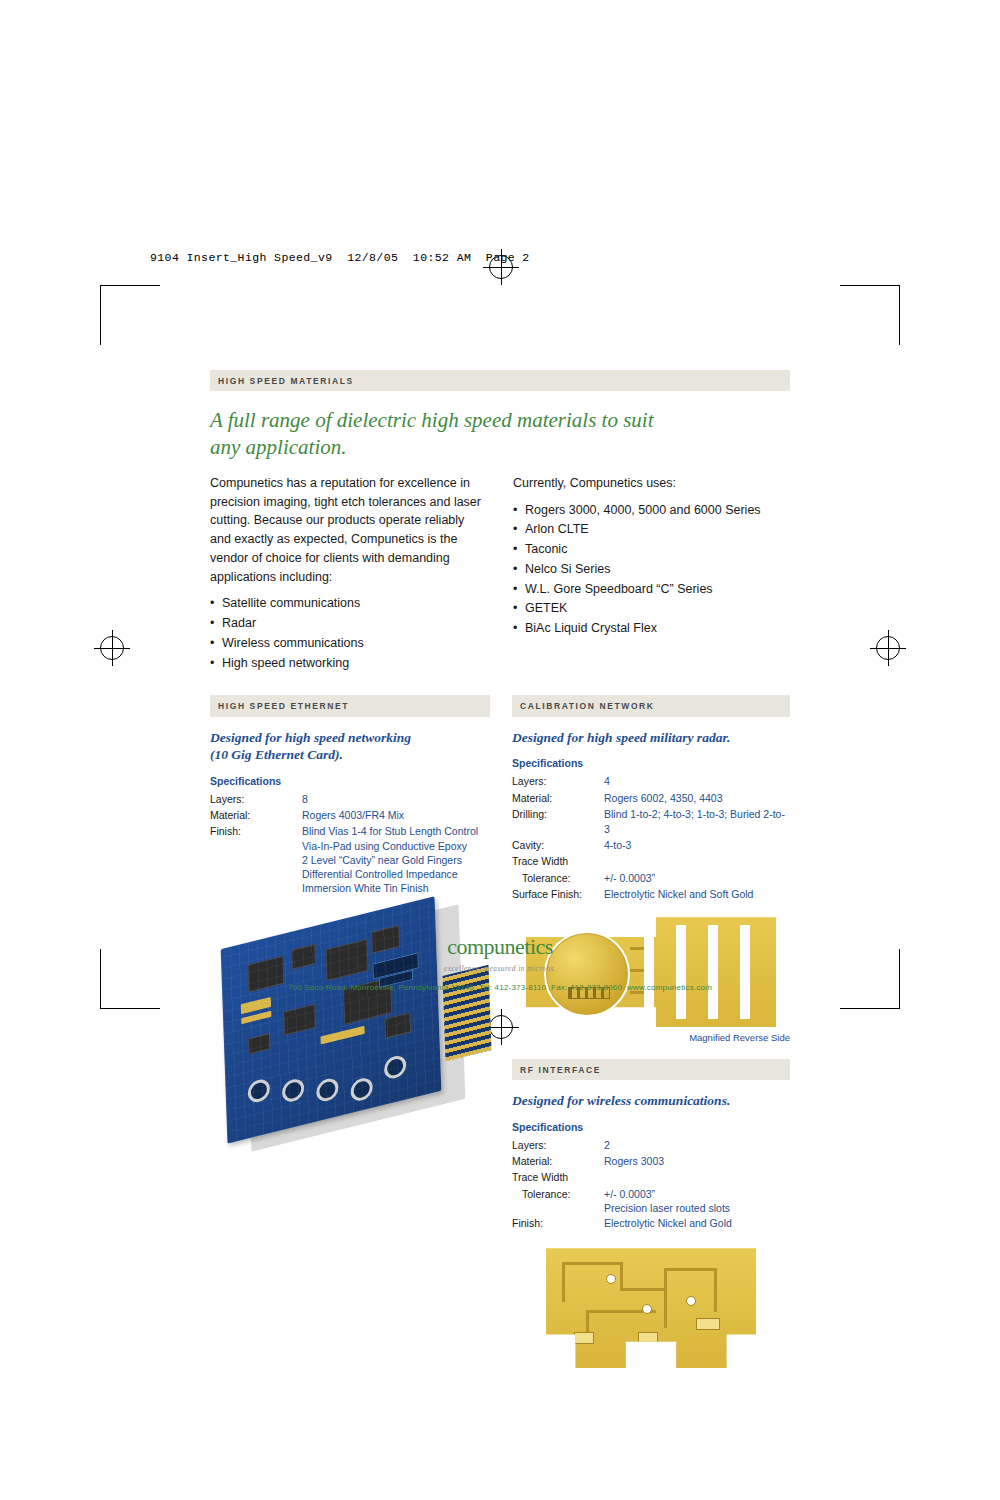9104 Insert_High Speed_v9 12/8/05 10:52 AM Page 2
High Speed Materials
A full range of dielectric high speed materials to suit
any application.
Compunetics has a reputation for excellence in precision imaging, tight etch tolerances and laser cutting. Because our products operate reliably and exactly as expected, Compunetics is the vendor of choice for clients with demanding applications including:
Satellite communications
Radar
Wireless communications
High speed networking
Currently, Compunetics uses:
Rogers 3000, 4000, 5000 and 6000 Series
Arlon CLTE
Taconic
Nelco Si Series
W.L. Gore Speedboard “C” Series
GETEK
BiAc Liquid Crystal Flex
High Speed Ethernet
Designed for high speed networking
(10 Gig Ethernet Card).
Specifications
| Layers: | 8 |
| Material: | Rogers 4003/FR4 Mix |
| Finish: | Blind Vias 1-4 for Stub Length Control Via-In-Pad using Conductive Epoxy 2 Level “Cavity” near Gold Fingers Differential Controlled Impedance Immersion White Tin Finish |
Calibration Network
Designed for high speed military radar.
Specifications
| Layers: | 4 |
| Material: | Rogers 6002, 4350, 4403 |
| Drilling: | Blind 1-to-2; 4-to-3; 1-to-3; Buried 2-to-3 |
| Cavity: | 4-to-3 |
| Trace Width | |
| Tolerance: | +/- 0.0003” |
| Surface Finish: | Electrolytic Nickel and Soft Gold |
Magnified Reverse Side
RF Interface
Designed for wireless communications.
Specifications
| Layers: | 2 |
| Material: | Rogers 3003 |
| Trace Width | |
| Tolerance: | +/- 0.0003” Precision laser routed slots |
| Finish: | Electrolytic Nickel and Gold |
compunetics
excellence, measured in microns.
700 Seco Road, Monroeville, Pennsylvania 15146 Tel: 412-373-8110 Fax: 412-373-8060 www.compunetics.com